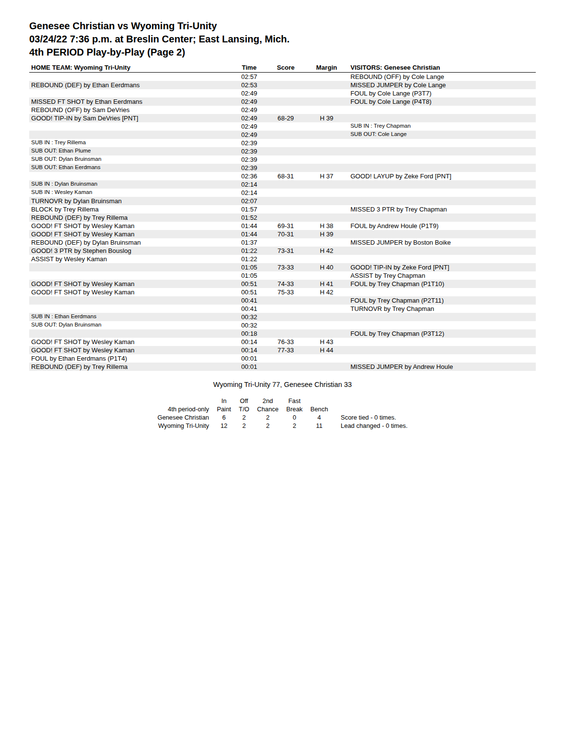Genesee Christian vs Wyoming Tri-Unity 03/24/22 7:36 p.m. at Breslin Center; East Lansing, Mich. 4th PERIOD Play-by-Play (Page 2)
| HOME TEAM: Wyoming Tri-Unity | Time | Score | Margin | VISITORS: Genesee Christian |
| --- | --- | --- | --- | --- |
| | 02:57 | | | REBOUND (OFF) by Cole Lange |
| REBOUND (DEF) by Ethan Eerdmans | 02:53 | | | MISSED JUMPER by Cole Lange |
| | 02:49 | | | FOUL by Cole Lange (P3T7) |
| MISSED FT SHOT by Ethan Eerdmans | 02:49 | | | FOUL by Cole Lange (P4T8) |
| REBOUND (OFF) by Sam DeVries | 02:49 | | | |
| GOOD! TIP-IN by Sam DeVries [PNT] | 02:49 | 68-29 | H 39 | |
| | 02:49 | | | SUB IN : Trey Chapman |
| | 02:49 | | | SUB OUT: Cole Lange |
| SUB IN : Trey Rillema | 02:39 | | | |
| SUB OUT: Ethan Plume | 02:39 | | | |
| SUB OUT: Dylan Bruinsman | 02:39 | | | |
| SUB OUT: Ethan Eerdmans | 02:39 | | | |
| | 02:36 | 68-31 | H 37 | GOOD! LAYUP by Zeke Ford [PNT] |
| SUB IN : Dylan Bruinsman | 02:14 | | | |
| SUB IN : Wesley Kaman | 02:14 | | | |
| TURNOVR by Dylan Bruinsman | 02:07 | | | |
| BLOCK by Trey Rillema | 01:57 | | | MISSED 3 PTR by Trey Chapman |
| REBOUND (DEF) by Trey Rillema | 01:52 | | | |
| GOOD! FT SHOT by Wesley Kaman | 01:44 | 69-31 | H 38 | FOUL by Andrew Houle (P1T9) |
| GOOD! FT SHOT by Wesley Kaman | 01:44 | 70-31 | H 39 | |
| REBOUND (DEF) by Dylan Bruinsman | 01:37 | | | MISSED JUMPER by Boston Boike |
| GOOD! 3 PTR by Stephen Bouslog | 01:22 | 73-31 | H 42 | |
| ASSIST by Wesley Kaman | 01:22 | | | |
| | 01:05 | 73-33 | H 40 | GOOD! TIP-IN by Zeke Ford [PNT] |
| | 01:05 | | | ASSIST by Trey Chapman |
| GOOD! FT SHOT by Wesley Kaman | 00:51 | 74-33 | H 41 | FOUL by Trey Chapman (P1T10) |
| GOOD! FT SHOT by Wesley Kaman | 00:51 | 75-33 | H 42 | |
| | 00:41 | | | FOUL by Trey Chapman (P2T11) |
| | 00:41 | | | TURNOVR by Trey Chapman |
| SUB IN : Ethan Eerdmans | 00:32 | | | |
| SUB OUT: Dylan Bruinsman | 00:32 | | | |
| | 00:18 | | | FOUL by Trey Chapman (P3T12) |
| GOOD! FT SHOT by Wesley Kaman | 00:14 | 76-33 | H 43 | |
| GOOD! FT SHOT by Wesley Kaman | 00:14 | 77-33 | H 44 | |
| FOUL by Ethan Eerdmans (P1T4) | 00:01 | | | |
| REBOUND (DEF) by Trey Rillema | 00:01 | | | MISSED JUMPER by Andrew Houle |
Wyoming Tri-Unity 77, Genesee Christian 33
| | In | Off | 2nd | Fast | | |
| 4th period-only | Paint | T/O | Chance | Break | Bench | |
| Genesee Christian | 6 | 2 | 2 | 0 | 4 | Score tied - 0 times. |
| Wyoming Tri-Unity | 12 | 2 | 2 | 2 | 11 | Lead changed - 0 times. |